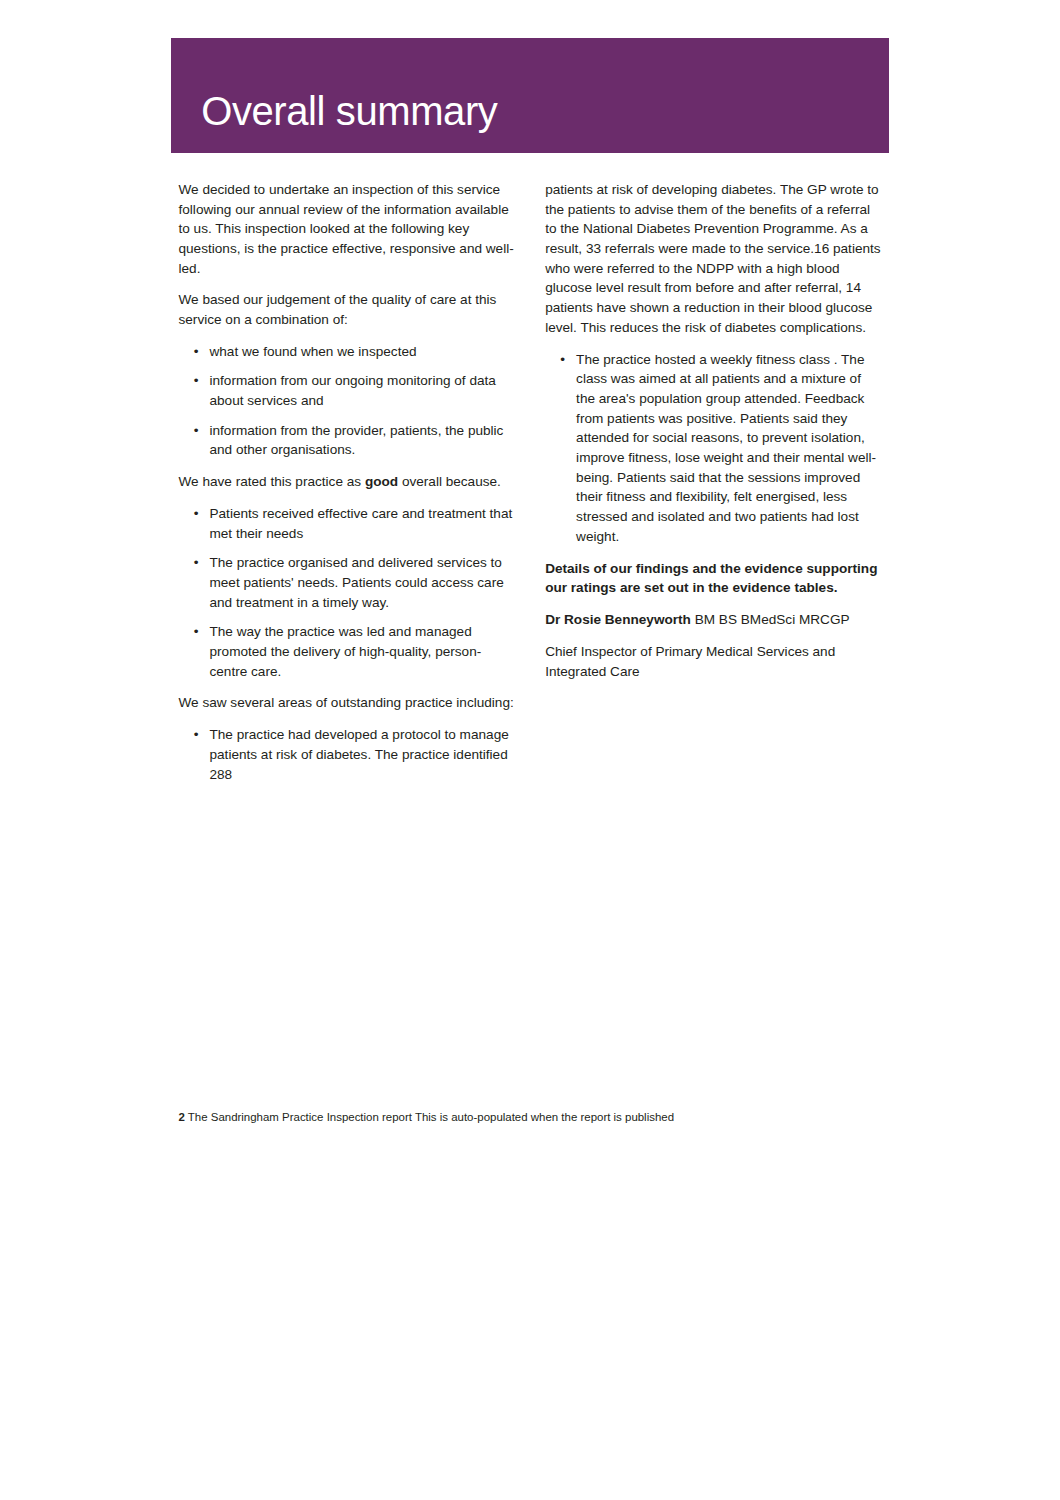Overall summary
We decided to undertake an inspection of this service following our annual review of the information available to us. This inspection looked at the following key questions, is the practice effective, responsive and well-led.
We based our judgement of the quality of care at this service on a combination of:
what we found when we inspected
information from our ongoing monitoring of data about services and
information from the provider, patients, the public and other organisations.
We have rated this practice as good overall because.
Patients received effective care and treatment that met their needs
The practice organised and delivered services to meet patients' needs. Patients could access care and treatment in a timely way.
The way the practice was led and managed promoted the delivery of high-quality, person-centre care.
We saw several areas of outstanding practice including:
The practice had developed a protocol to manage patients at risk of diabetes. The practice identified 288
patients at risk of developing diabetes. The GP wrote to the patients to advise them of the benefits of a referral to the National Diabetes Prevention Programme. As a result, 33 referrals were made to the service.16 patients who were referred to the NDPP with a high blood glucose level result from before and after referral, 14 patients have shown a reduction in their blood glucose level. This reduces the risk of diabetes complications.
The practice hosted a weekly fitness class . The class was aimed at all patients and a mixture of the area's population group attended. Feedback from patients was positive. Patients said they attended for social reasons, to prevent isolation, improve fitness, lose weight and their mental well-being. Patients said that the sessions improved their fitness and flexibility, felt energised, less stressed and isolated and two patients had lost weight.
Details of our findings and the evidence supporting our ratings are set out in the evidence tables.
Dr Rosie Benneyworth BM BS BMedSci MRCGP
Chief Inspector of Primary Medical Services and Integrated Care
2 The Sandringham Practice Inspection report This is auto-populated when the report is published